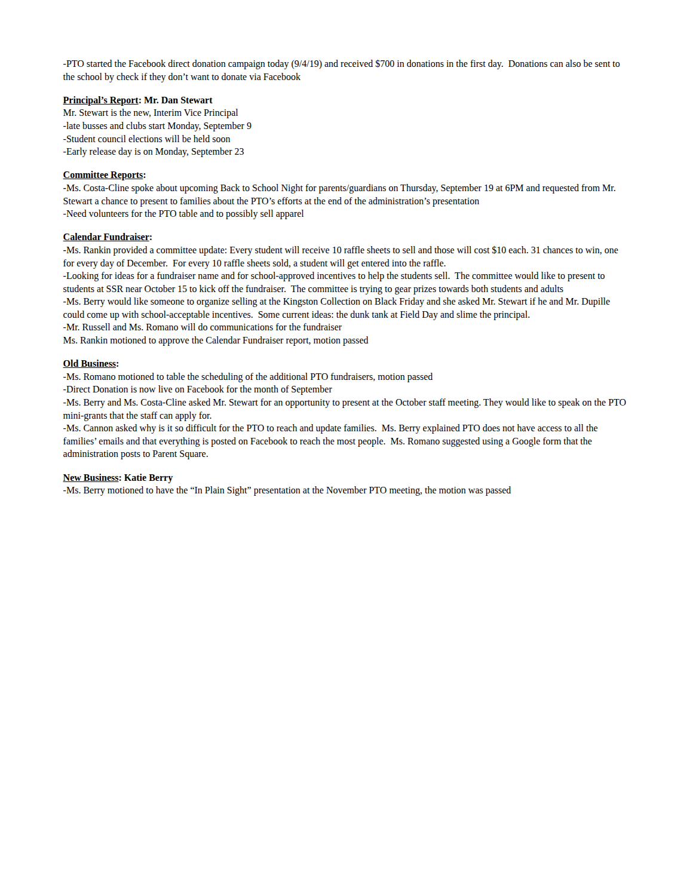-PTO started the Facebook direct donation campaign today (9/4/19) and received $700 in donations in the first day. Donations can also be sent to the school by check if they don’t want to donate via Facebook
Principal’s Report: Mr. Dan Stewart
Mr. Stewart is the new, Interim Vice Principal
-late busses and clubs start Monday, September 9
-Student council elections will be held soon
-Early release day is on Monday, September 23
Committee Reports:
-Ms. Costa-Cline spoke about upcoming Back to School Night for parents/guardians on Thursday, September 19 at 6PM and requested from Mr. Stewart a chance to present to families about the PTO’s efforts at the end of the administration’s presentation
-Need volunteers for the PTO table and to possibly sell apparel
Calendar Fundraiser:
-Ms. Rankin provided a committee update: Every student will receive 10 raffle sheets to sell and those will cost $10 each. 31 chances to win, one for every day of December. For every 10 raffle sheets sold, a student will get entered into the raffle.
-Looking for ideas for a fundraiser name and for school-approved incentives to help the students sell. The committee would like to present to students at SSR near October 15 to kick off the fundraiser. The committee is trying to gear prizes towards both students and adults
-Ms. Berry would like someone to organize selling at the Kingston Collection on Black Friday and she asked Mr. Stewart if he and Mr. Dupille could come up with school-acceptable incentives. Some current ideas: the dunk tank at Field Day and slime the principal.
-Mr. Russell and Ms. Romano will do communications for the fundraiser
Ms. Rankin motioned to approve the Calendar Fundraiser report, motion passed
Old Business:
-Ms. Romano motioned to table the scheduling of the additional PTO fundraisers, motion passed
-Direct Donation is now live on Facebook for the month of September
-Ms. Berry and Ms. Costa-Cline asked Mr. Stewart for an opportunity to present at the October staff meeting. They would like to speak on the PTO mini-grants that the staff can apply for.
-Ms. Cannon asked why is it so difficult for the PTO to reach and update families. Ms. Berry explained PTO does not have access to all the families’ emails and that everything is posted on Facebook to reach the most people. Ms. Romano suggested using a Google form that the administration posts to Parent Square.
New Business: Katie Berry
-Ms. Berry motioned to have the “In Plain Sight” presentation at the November PTO meeting, the motion was passed